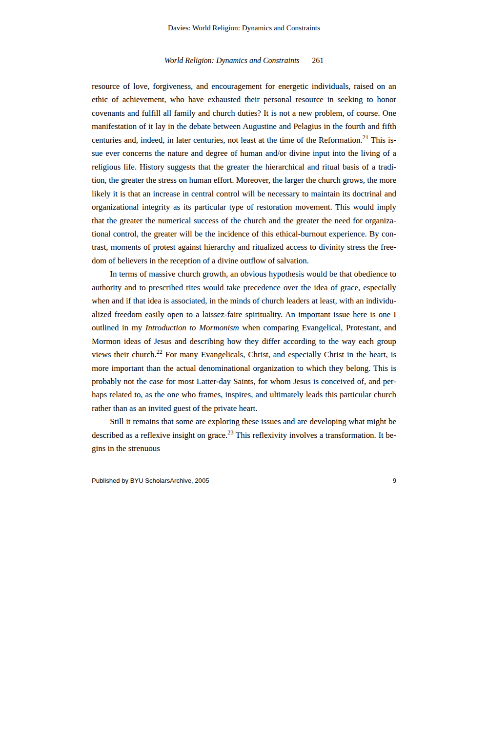Davies: World Religion: Dynamics and Constraints
World Religion: Dynamics and Constraints 261
resource of love, forgiveness, and encouragement for energetic individuals, raised on an ethic of achievement, who have exhausted their personal resource in seeking to honor covenants and fulfill all family and church duties? It is not a new problem, of course. One manifestation of it lay in the debate between Augustine and Pelagius in the fourth and fifth centuries and, indeed, in later centuries, not least at the time of the Reformation.21 This issue ever concerns the nature and degree of human and/or divine input into the living of a religious life. History suggests that the greater the hierarchical and ritual basis of a tradition, the greater the stress on human effort. Moreover, the larger the church grows, the more likely it is that an increase in central control will be necessary to maintain its doctrinal and organizational integrity as its particular type of restoration movement. This would imply that the greater the numerical success of the church and the greater the need for organizational control, the greater will be the incidence of this ethical-burnout experience. By contrast, moments of protest against hierarchy and ritualized access to divinity stress the freedom of believers in the reception of a divine outflow of salvation.
In terms of massive church growth, an obvious hypothesis would be that obedience to authority and to prescribed rites would take precedence over the idea of grace, especially when and if that idea is associated, in the minds of church leaders at least, with an individualized freedom easily open to a laissez-faire spirituality. An important issue here is one I outlined in my Introduction to Mormonism when comparing Evangelical, Protestant, and Mormon ideas of Jesus and describing how they differ according to the way each group views their church.22 For many Evangelicals, Christ, and especially Christ in the heart, is more important than the actual denominational organization to which they belong. This is probably not the case for most Latter-day Saints, for whom Jesus is conceived of, and perhaps related to, as the one who frames, inspires, and ultimately leads this particular church rather than as an invited guest of the private heart.
Still it remains that some are exploring these issues and are developing what might be described as a reflexive insight on grace.23 This reflexivity involves a transformation. It begins in the strenuous
Published by BYU ScholarsArchive, 2005 9